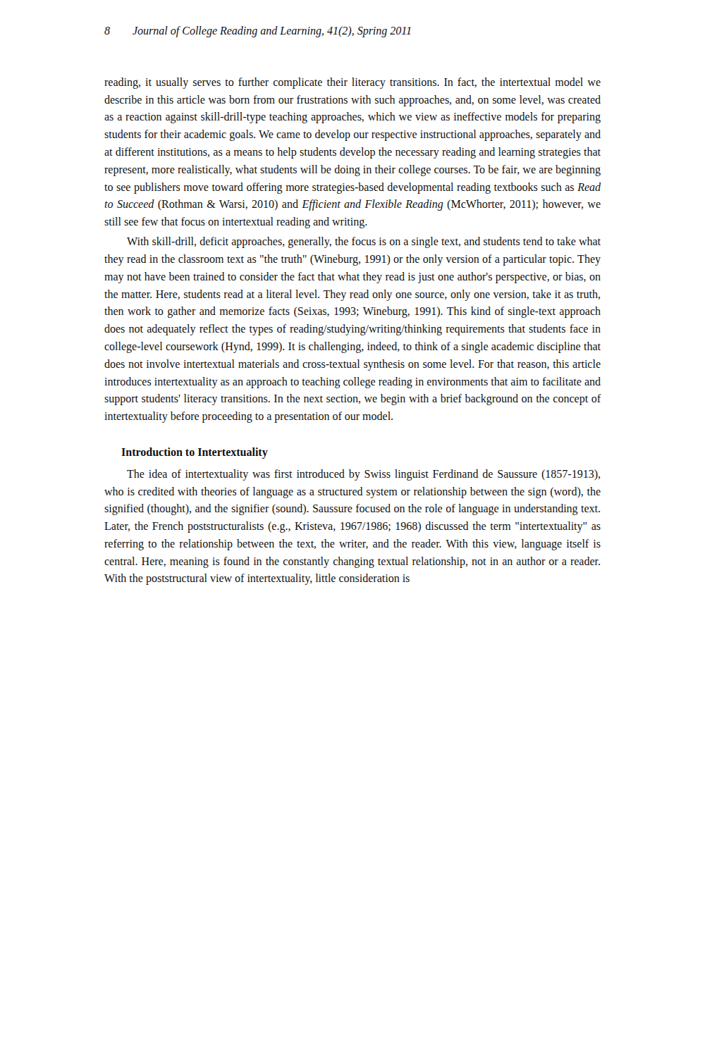8 Journal of College Reading and Learning, 41(2), Spring 2011
reading, it usually serves to further complicate their literacy transitions. In fact, the intertextual model we describe in this article was born from our frustrations with such approaches, and, on some level, was created as a reaction against skill-drill-type teaching approaches, which we view as ineffective models for preparing students for their academic goals. We came to develop our respective instructional approaches, separately and at different institutions, as a means to help students develop the necessary reading and learning strategies that represent, more realistically, what students will be doing in their college courses. To be fair, we are beginning to see publishers move toward offering more strategies-based developmental reading textbooks such as Read to Succeed (Rothman & Warsi, 2010) and Efficient and Flexible Reading (McWhorter, 2011); however, we still see few that focus on intertextual reading and writing.
With skill-drill, deficit approaches, generally, the focus is on a single text, and students tend to take what they read in the classroom text as "the truth" (Wineburg, 1991) or the only version of a particular topic. They may not have been trained to consider the fact that what they read is just one author's perspective, or bias, on the matter. Here, students read at a literal level. They read only one source, only one version, take it as truth, then work to gather and memorize facts (Seixas, 1993; Wineburg, 1991). This kind of single-text approach does not adequately reflect the types of reading/studying/writing/thinking requirements that students face in college-level coursework (Hynd, 1999). It is challenging, indeed, to think of a single academic discipline that does not involve intertextual materials and cross-textual synthesis on some level. For that reason, this article introduces intertextuality as an approach to teaching college reading in environments that aim to facilitate and support students' literacy transitions. In the next section, we begin with a brief background on the concept of intertextuality before proceeding to a presentation of our model.
Introduction to Intertextuality
The idea of intertextuality was first introduced by Swiss linguist Ferdinand de Saussure (1857-1913), who is credited with theories of language as a structured system or relationship between the sign (word), the signified (thought), and the signifier (sound). Saussure focused on the role of language in understanding text. Later, the French poststructuralists (e.g., Kristeva, 1967/1986; 1968) discussed the term "intertextuality" as referring to the relationship between the text, the writer, and the reader. With this view, language itself is central. Here, meaning is found in the constantly changing textual relationship, not in an author or a reader. With the poststructural view of intertextuality, little consideration is